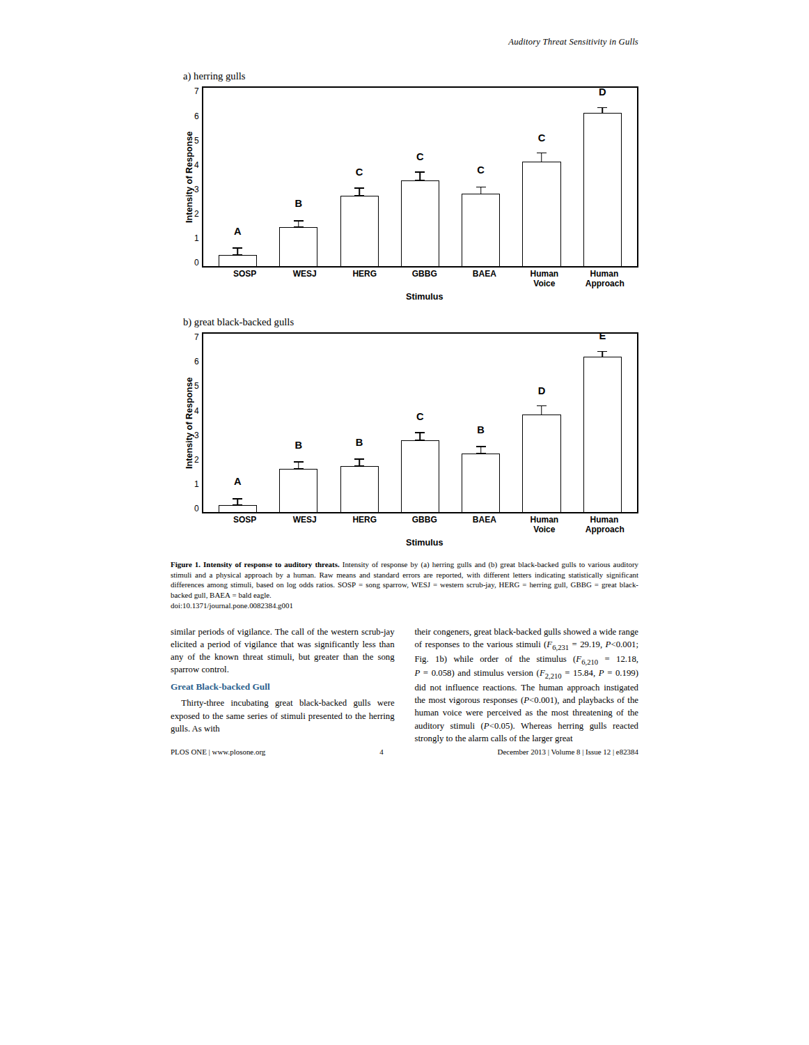Auditory Threat Sensitivity in Gulls
a) herring gulls
Intensity of Response
7
6
5
4
3
2
1
0
A
B
C
C
C
C
D
SOSP
WESJ
HERG
GBBG
BAEA
Human
Voice
Human
Approach
Stimulus
b) great black-backed gulls
Intensity of Response
7
6
5
4
3
2
1
0
A
B
B
C
B
D
E
SOSP
WESJ
HERG
GBBG
BAEA
Human
Voice
Human
Approach
Stimulus
Figure 1. Intensity of response to auditory threats. Intensity of response by (a) herring gulls and (b) great black-backed gulls to various auditory stimuli and a physical approach by a human. Raw means and standard errors are reported, with different letters indicating statistically significant differences among stimuli, based on log odds ratios. SOSP = song sparrow, WESJ = western scrub-jay, HERG = herring gull, GBBG = great black-backed gull, BAEA = bald eagle.
doi:10.1371/journal.pone.0082384.g001
similar periods of vigilance. The call of the western scrub-jay elicited a period of vigilance that was significantly less than any of the known threat stimuli, but greater than the song sparrow control.
Great Black-backed Gull
Thirty-three incubating great black-backed gulls were exposed to the same series of stimuli presented to the herring gulls. As with
their congeners, great black-backed gulls showed a wide range of responses to the various stimuli (F6,231 = 29.19, P<0.001; Fig. 1b) while order of the stimulus (F6,210 = 12.18, P = 0.058) and stimulus version (F2,210 = 15.84, P = 0.199) did not influence reactions. The human approach instigated the most vigorous responses (P<0.001), and playbacks of the human voice were perceived as the most threatening of the auditory stimuli (P<0.05). Whereas herring gulls reacted strongly to the alarm calls of the larger great
PLOS ONE | www.plosone.org
4
December 2013 | Volume 8 | Issue 12 | e82384